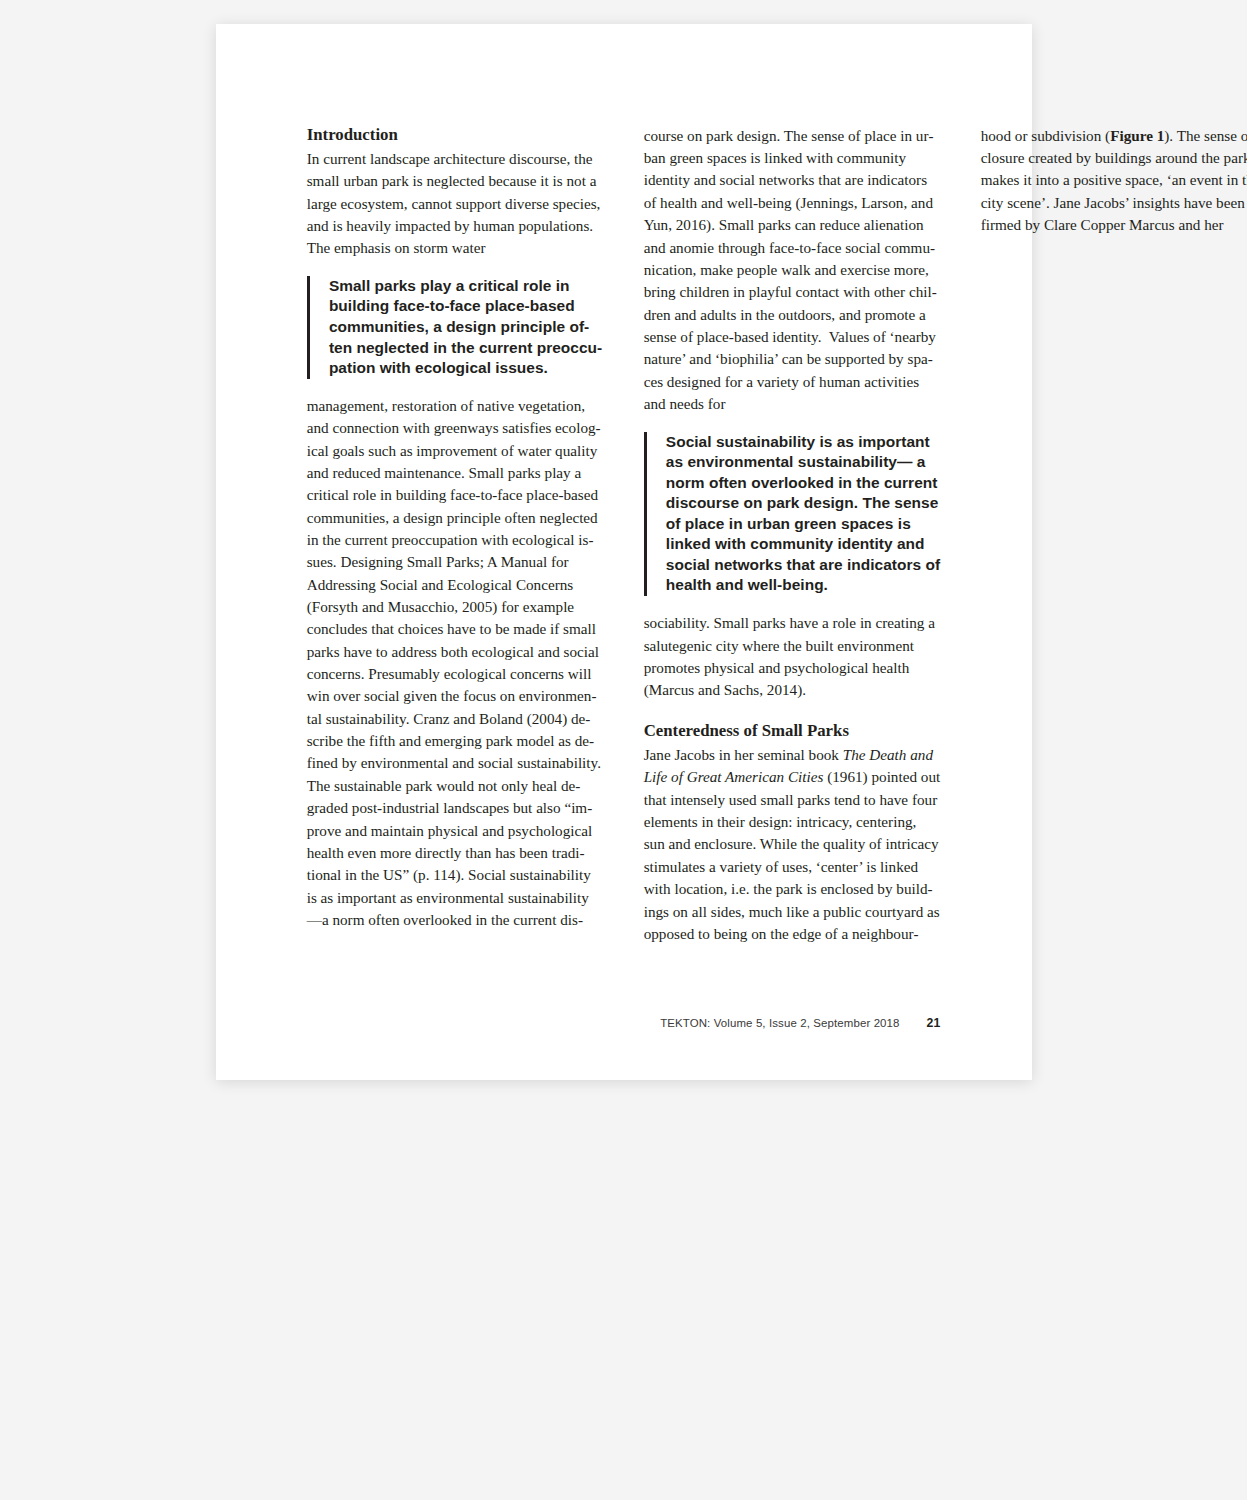Introduction
In current landscape architecture discourse, the small urban park is neglected because it is not a large ecosystem, cannot support diverse species, and is heavily impacted by human populations. The emphasis on storm water
Small parks play a critical role in building face-to-face place-based communities, a design principle often neglected in the current preoccupation with ecological issues.
management, restoration of native vegetation, and connection with greenways satisfies ecological goals such as improvement of water quality and reduced maintenance. Small parks play a critical role in building face-to-face place-based communities, a design principle often neglected in the current preoccupation with ecological issues. Designing Small Parks; A Manual for Addressing Social and Ecological Concerns (Forsyth and Musacchio, 2005) for example concludes that choices have to be made if small parks have to address both ecological and social concerns. Presumably ecological concerns will win over social given the focus on environmental sustainability. Cranz and Boland (2004) describe the fifth and emerging park model as defined by environmental and social sustainability. The sustainable park would not only heal degraded post-industrial landscapes but also “improve and maintain physical and psychological health even more directly than has been traditional in the US” (p. 114). Social sustainability is as important as environmental sustainability—a norm often overlooked in the current discourse on park design. The sense of place in urban green spaces is linked with community identity and social networks that are indicators
of health and well-being (Jennings, Larson, and Yun, 2016). Small parks can reduce alienation and anomie through face-to-face social communication, make people walk and exercise more, bring children in playful contact with other children and adults in the outdoors, and promote a sense of place-based identity. Values of ‘nearby nature’ and ‘biophilia’ can be supported by spaces designed for a variety of human activities and needs for
Social sustainability is as important as environmental sustainability— a norm often overlooked in the current discourse on park design. The sense of place in urban green spaces is linked with community identity and social networks that are indicators of health and well-being.
sociability. Small parks have a role in creating a salutegenic city where the built environment promotes physical and psychological health (Marcus and Sachs, 2014).
Centeredness of Small Parks
Jane Jacobs in her seminal book The Death and Life of Great American Cities (1961) pointed out that intensely used small parks tend to have four elements in their design: intricacy, centering, sun and enclosure. While the quality of intricacy stimulates a variety of uses, ‘center’ is linked with location, i.e. the park is enclosed by buildings on all sides, much like a public courtyard as opposed to being on the edge of a neighbourhood or subdivision (Figure 1). The sense of enclosure created by buildings around the park makes it into a positive space, ‘an event in the city scene’. Jane Jacobs’ insights have been confirmed by Clare Copper Marcus and her
TEKTON: Volume 5, Issue 2, September 2018 21